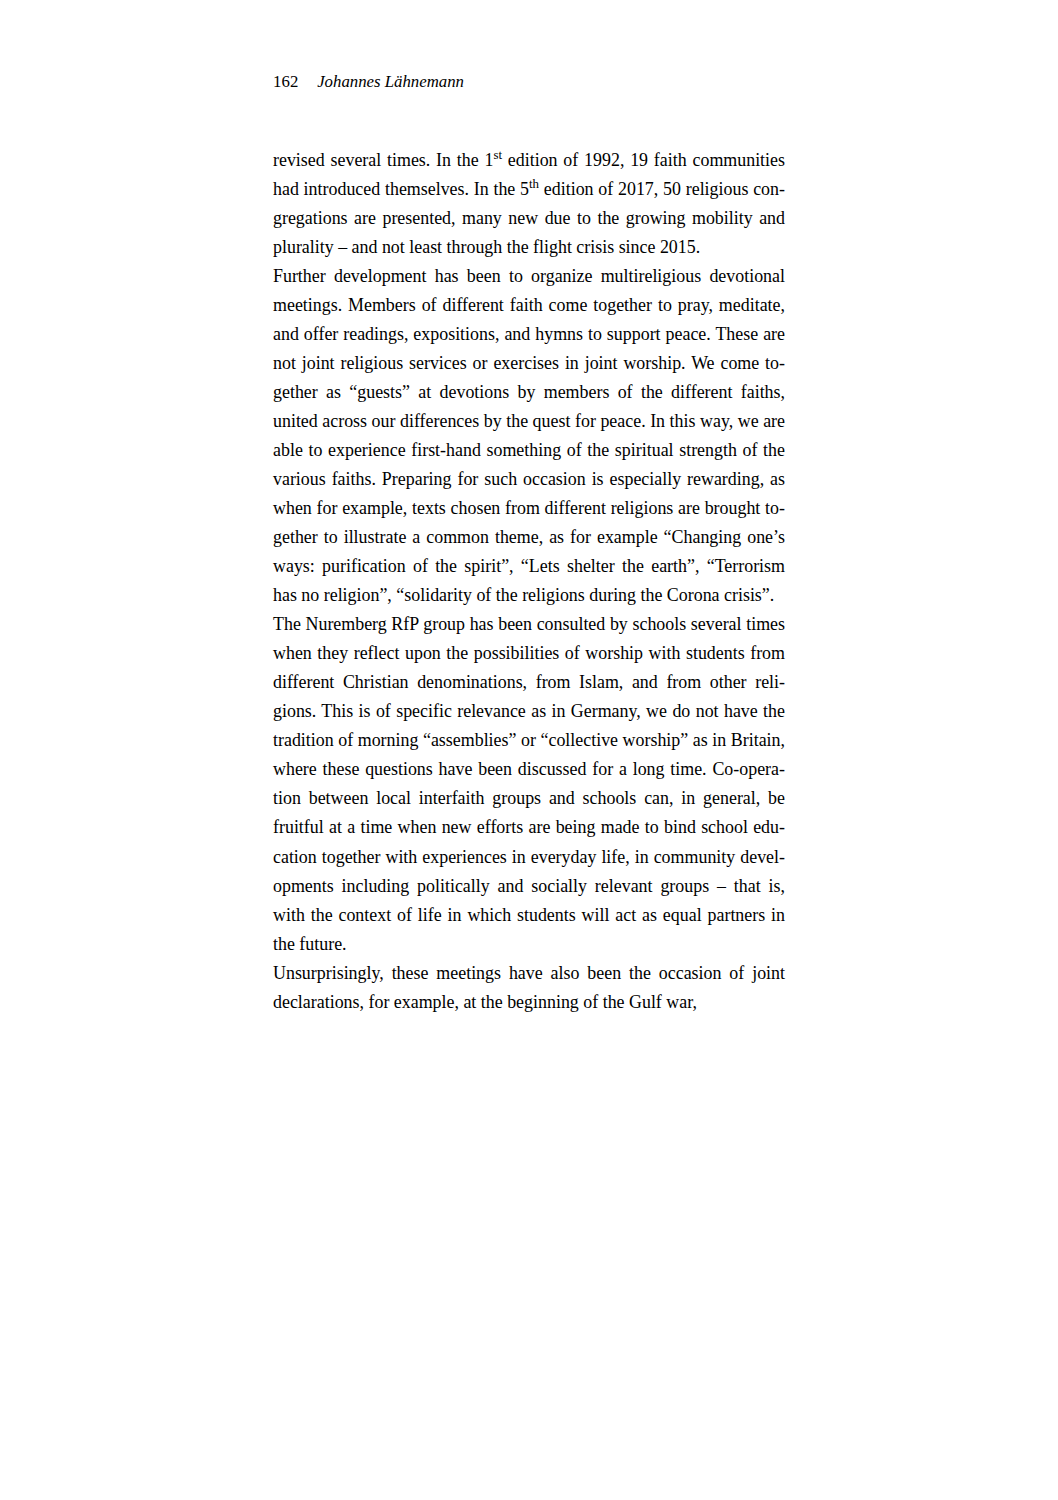162 Johannes Lähnemann
revised several times. In the 1st edition of 1992, 19 faith communities had introduced themselves. In the 5th edition of 2017, 50 religious congregations are presented, many new due to the growing mobility and plurality – and not least through the flight crisis since 2015.
Further development has been to organize multireligious devotional meetings. Members of different faith come together to pray, meditate, and offer readings, expositions, and hymns to support peace. These are not joint religious services or exercises in joint worship. We come together as “guests” at devotions by members of the different faiths, united across our differences by the quest for peace. In this way, we are able to experience first-hand something of the spiritual strength of the various faiths. Preparing for such occasion is especially rewarding, as when for example, texts chosen from different religions are brought together to illustrate a common theme, as for example “Changing one’s ways: purification of the spirit”, “Lets shelter the earth”, “Terrorism has no religion”, “solidarity of the religions during the Corona crisis”.
The Nuremberg RfP group has been consulted by schools several times when they reflect upon the possibilities of worship with students from different Christian denominations, from Islam, and from other religions. This is of specific relevance as in Germany, we do not have the tradition of morning “assemblies” or “collective worship” as in Britain, where these questions have been discussed for a long time. Co-operation between local interfaith groups and schools can, in general, be fruitful at a time when new efforts are being made to bind school education together with experiences in everyday life, in community developments including politically and socially relevant groups – that is, with the context of life in which students will act as equal partners in the future.
Unsurprisingly, these meetings have also been the occasion of joint declarations, for example, at the beginning of the Gulf war,